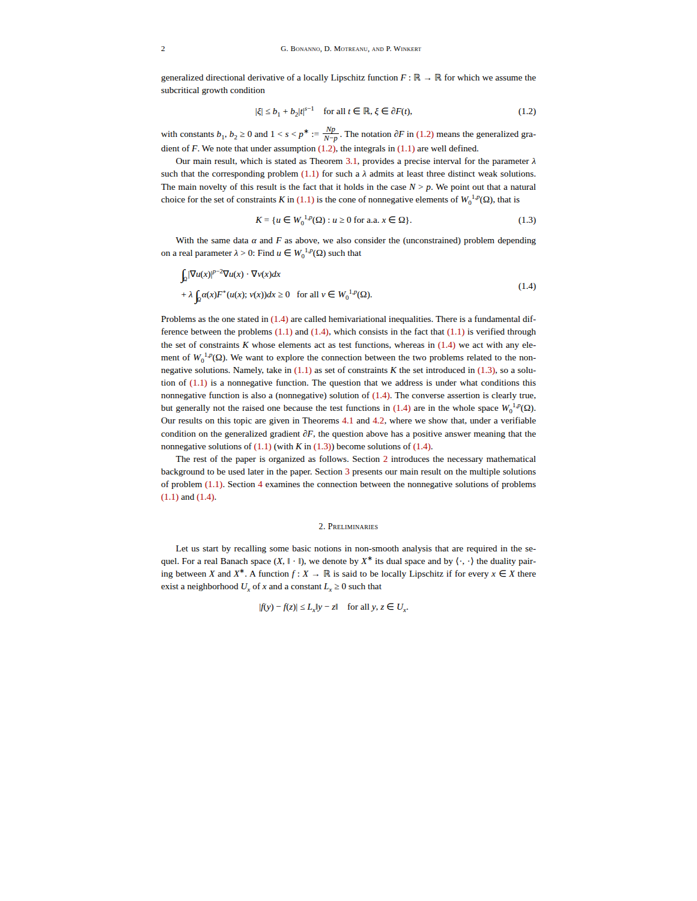2 G. Bonanno, D. Motreanu, and P. Winkert
generalized directional derivative of a locally Lipschitz function F : ℝ → ℝ for which we assume the subcritical growth condition
|ξ| ≤ b1 + b2|t|s−1 for all t ∈ ℝ, ξ ∈ ∂F(t),
(1.2)
with constants b1, b2 ≥ 0 and 1 < s < p∗ := Np N−p. The notation ∂F in (1.2) means the generalized gradient of F. We note that under assumption (1.2), the integrals in (1.1) are well defined.
Our main result, which is stated as Theorem 3.1, provides a precise interval for the parameter λ such that the corresponding problem (1.1) for such a λ admits at least three distinct weak solutions. The main novelty of this result is the fact that it holds in the case N > p. We point out that a natural choice for the set of constraints K in (1.1) is the cone of nonnegative elements of W01,p(Ω), that is
K = {u ∈ W01,p(Ω) : u ≥ 0 for a.a. x ∈ Ω}.
(1.3)
With the same data α and F as above, we also consider the (unconstrained) problem depending on a real parameter λ > 0: Find u ∈ W01,p(Ω) such that
∫Ω|∇u(x)|p−2∇u(x) · ∇v(x)dx
+ λ ∫Ωα(x)F∘(u(x); v(x))dx ≥ 0 for all v ∈ W01,p(Ω).
(1.4)
Problems as the one stated in (1.4) are called hemivariational inequalities. There is a fundamental difference between the problems (1.1) and (1.4), which consists in the fact that (1.1) is verified through the set of constraints K whose elements act as test functions, whereas in (1.4) we act with any element of W01,p(Ω). We want to explore the connection between the two problems related to the nonnegative solutions. Namely, take in (1.1) as set of constraints K the set introduced in (1.3), so a solution of (1.1) is a nonnegative function. The question that we address is under what conditions this nonnegative function is also a (nonnegative) solution of (1.4). The converse assertion is clearly true, but generally not the raised one because the test functions in (1.4) are in the whole space W01,p(Ω). Our results on this topic are given in Theorems 4.1 and 4.2, where we show that, under a verifiable condition on the generalized gradient ∂F, the question above has a positive answer meaning that the nonnegative solutions of (1.1) (with K in (1.3)) become solutions of (1.4).
The rest of the paper is organized as follows. Section 2 introduces the necessary mathematical background to be used later in the paper. Section 3 presents our main result on the multiple solutions of problem (1.1). Section 4 examines the connection between the nonnegative solutions of problems (1.1) and (1.4).
2. Preliminaries
Let us start by recalling some basic notions in non-smooth analysis that are required in the sequel. For a real Banach space (X, ‖ · ‖), we denote by X∗ its dual space and by ⟨·, ·⟩ the duality pairing between X and X∗. A function f : X → ℝ is said to be locally Lipschitz if for every x ∈ X there exist a neighborhood Ux of x and a constant Lx ≥ 0 such that
|f(y) − f(z)| ≤ Lx‖y − z‖ for all y, z ∈ Ux.